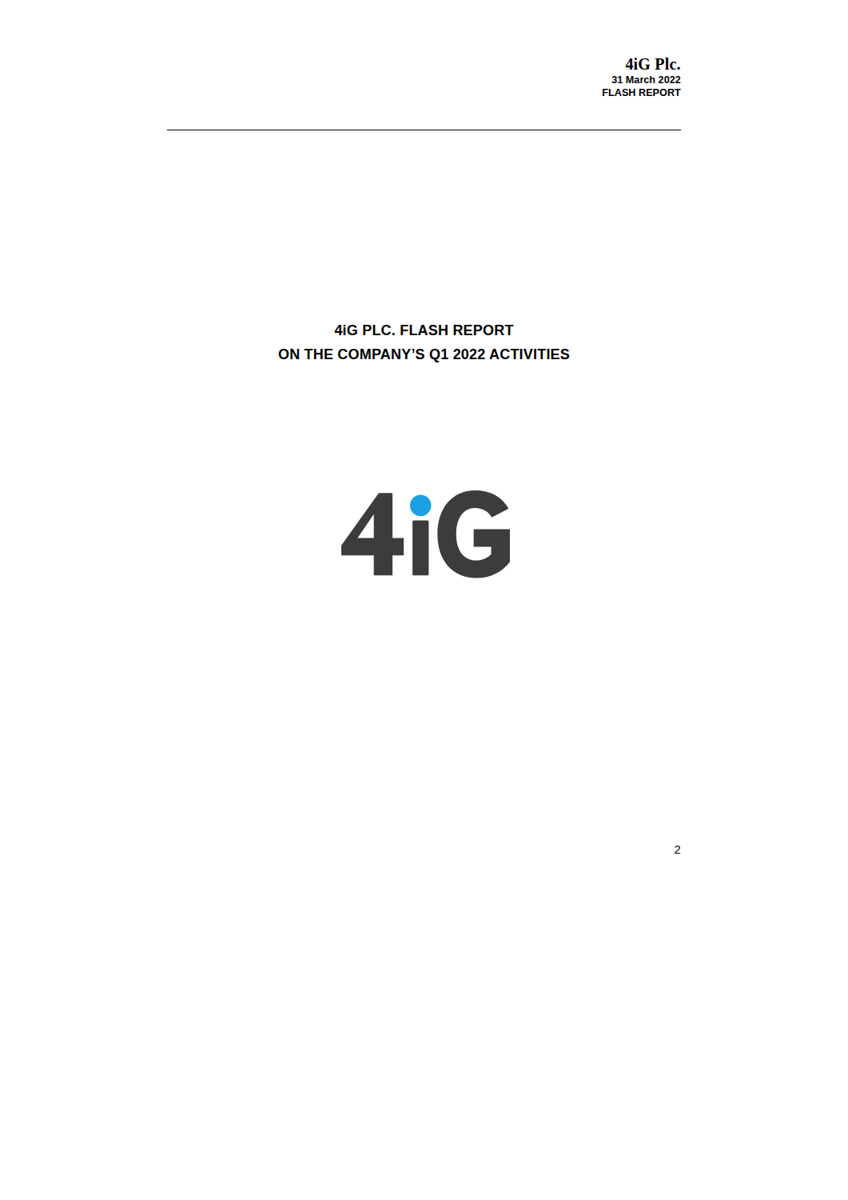4iG Plc.
31 March 2022
FLASH REPORT
4iG PLC. FLASH REPORT
ON THE COMPANY’S Q1 2022 ACTIVITIES
2